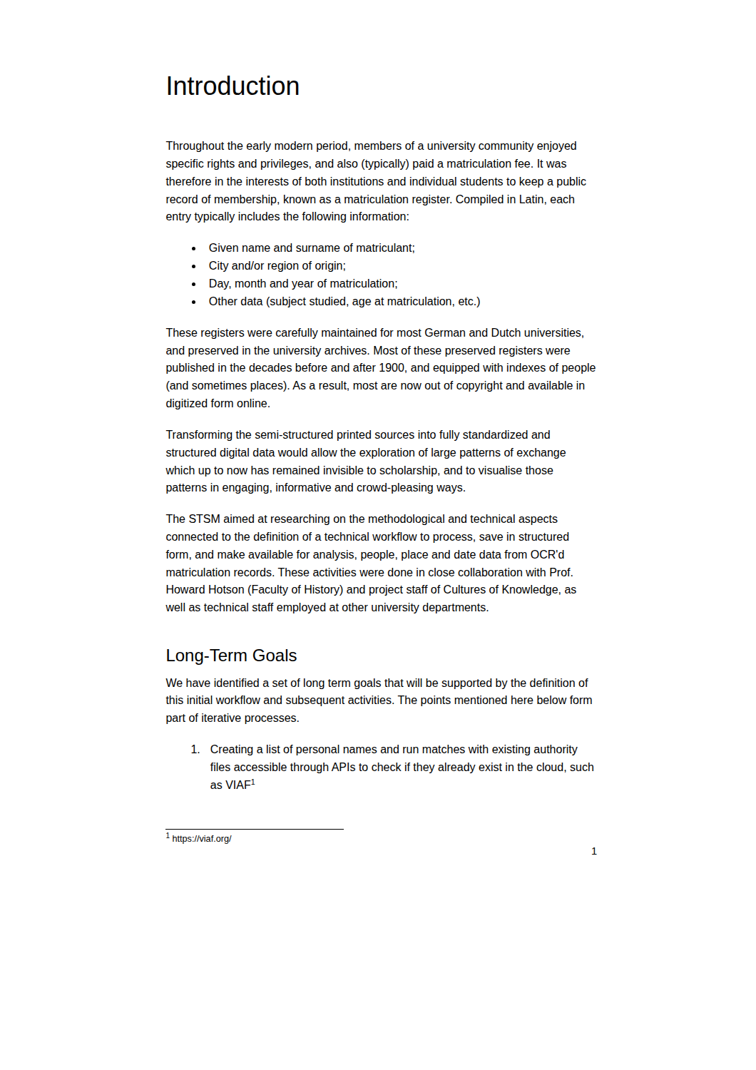Introduction
Throughout the early modern period, members of a university community enjoyed specific rights and privileges, and also (typically) paid a matriculation fee. It was therefore in the interests of both institutions and individual students to keep a public record of membership, known as a matriculation register. Compiled in Latin, each entry typically includes the following information:
Given name and surname of matriculant;
City and/or region of origin;
Day, month and year of matriculation;
Other data (subject studied, age at matriculation, etc.)
These registers were carefully maintained for most German and Dutch universities, and preserved in the university archives. Most of these preserved registers were published in the decades before and after 1900, and equipped with indexes of people (and sometimes places). As a result, most are now out of copyright and available in digitized form online.
Transforming the semi-structured printed sources into fully standardized and structured digital data would allow the exploration of large patterns of exchange which up to now has remained invisible to scholarship, and to visualise those patterns in engaging, informative and crowd-pleasing ways.
The STSM aimed at researching on the methodological and technical aspects connected to the definition of a technical workflow to process, save in structured form, and make available for analysis, people, place and date data from OCR'd matriculation records. These activities were done in close collaboration with Prof. Howard Hotson (Faculty of History) and project staff of Cultures of Knowledge, as well as technical staff employed at other university departments.
Long-Term Goals
We have identified a set of long term goals that will be supported by the definition of this initial workflow and subsequent activities. The points mentioned here below form part of iterative processes.
Creating a list of personal names and run matches with existing authority files accessible through APIs to check if they already exist in the cloud, such as VIAF1
1 https://viaf.org/
1